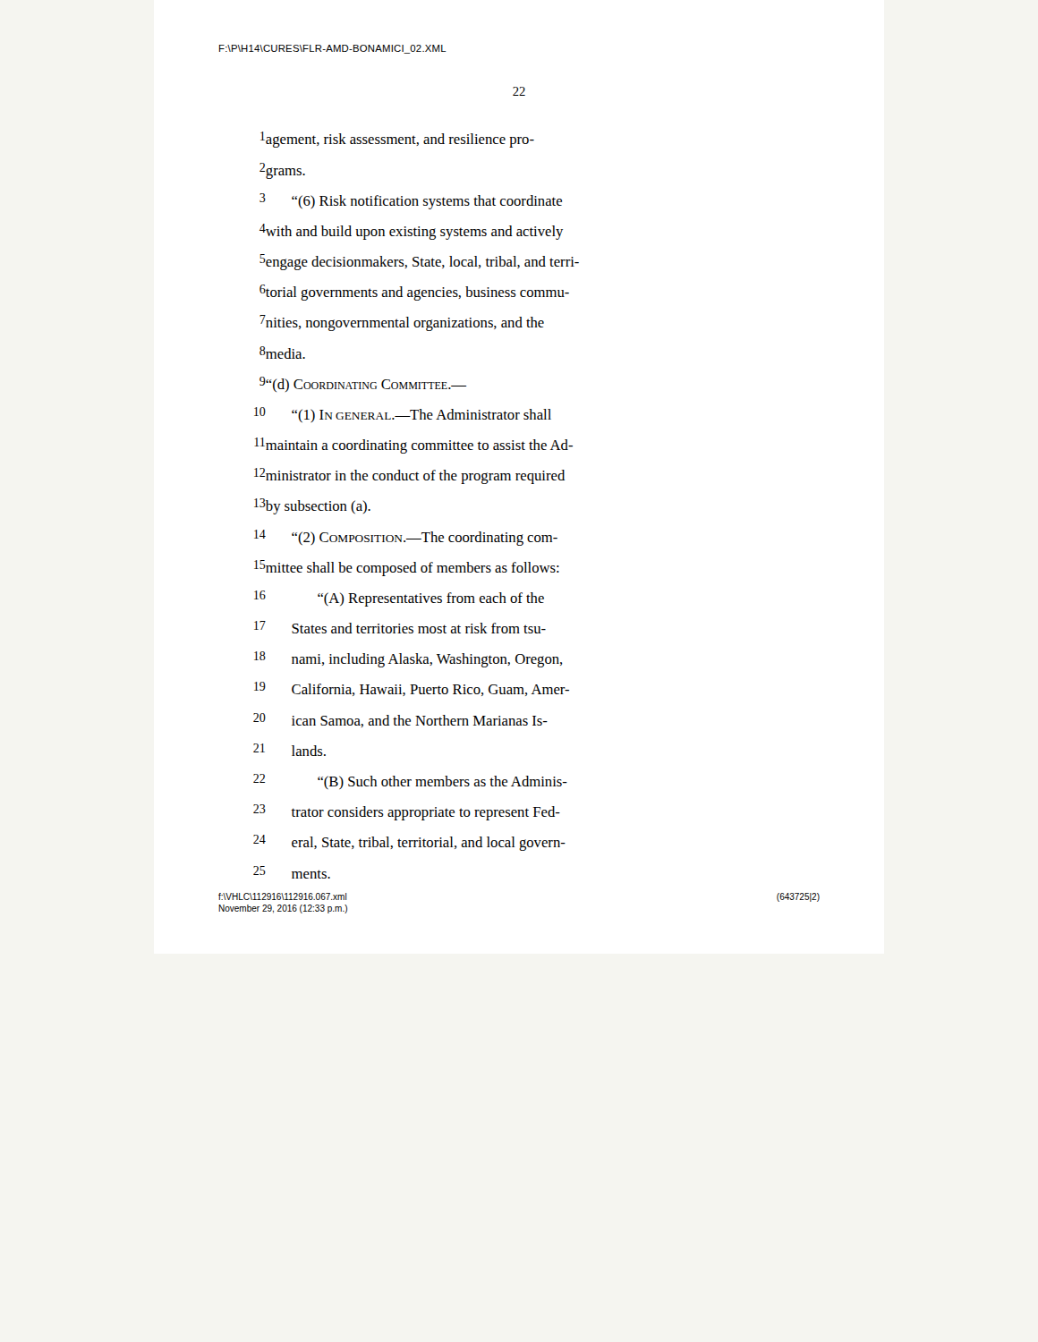F:\P\H14\CURES\FLR-AMD-BONAMICI_02.XML
22
| 1 | agement, risk assessment, and resilience pro- |
| 2 | grams. |
| 3 | “(6) Risk notification systems that coordinate |
| 4 | with and build upon existing systems and actively |
| 5 | engage decisionmakers, State, local, tribal, and terri- |
| 6 | torial governments and agencies, business commu- |
| 7 | nities, nongovernmental organizations, and the |
| 8 | media. |
| 9 | “(d) Coordinating Committee. — |
| 10 | “(1) I N GENERAL .—The Administrator shall |
| 11 | maintain a coordinating committee to assist the Ad- |
| 12 | ministrator in the conduct of the program required |
| 13 | by subsection (a). |
| 14 | “(2) C OMPOSITION .—The coordinating com- |
| 15 | mittee shall be composed of members as follows: |
| 16 | “(A) Representatives from each of the |
| 17 | States and territories most at risk from tsu- |
| 18 | nami, including Alaska, Washington, Oregon, |
| 19 | California, Hawaii, Puerto Rico, Guam, Amer- |
| 20 | ican Samoa, and the Northern Marianas Is- |
| 21 | lands. |
| 22 | “(B) Such other members as the Adminis- |
| 23 | trator considers appropriate to represent Fed- |
| 24 | eral, State, tribal, territorial, and local govern- |
| 25 | ments. |
(643725|2) f:\VHLC\112916\112916.067.xml
November 29, 2016 (12:33 p.m.)